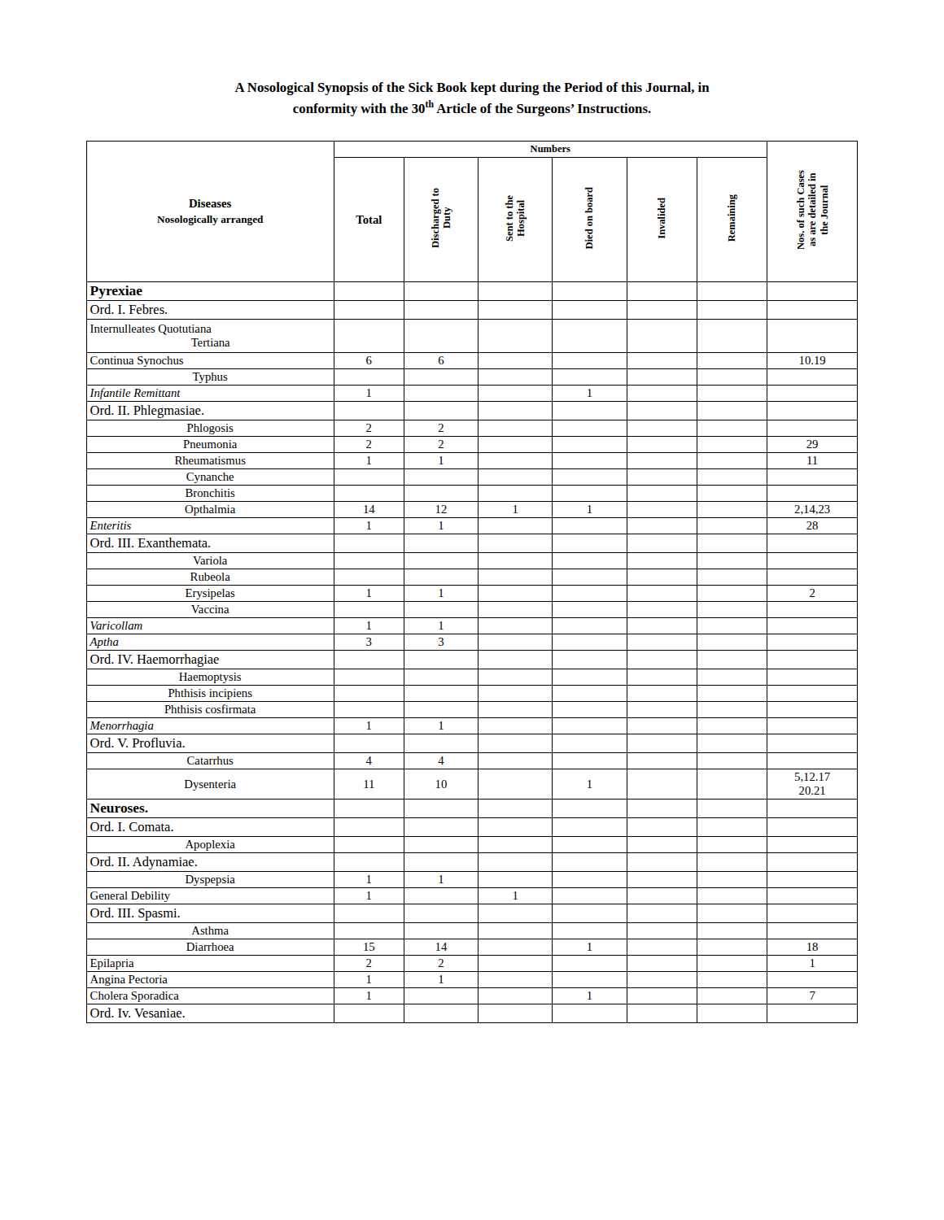A Nosological Synopsis of the Sick Book kept during the Period of this Journal, in
conformity with the 30th Article of the Surgeons’ Instructions.
| Diseases Nosologically arranged | Numbers | Nos. of such Cases as are detailed in the Journal |
| --- | --- | --- |
| Total | Discharged to Duty | Sent to the Hospital | Died on board | Invalided | Remaining |
| Pyrexiae | | | | | | | |
| Ord. I. Febres. | | | | | | | |
| Internulleates Quotutiana Tertiana | | | | | | | |
| Continua Synochus | 6 | 6 | | | | | 10.19 |
| Typhus | | | | | | | |
| Infantile Remittant | 1 | | | 1 | | | |
| Ord. II. Phlegmasiae. | | | | | | | |
| Phlogosis | 2 | 2 | | | | | |
| Pneumonia | 2 | 2 | | | | | 29 |
| Rheumatismus | 1 | 1 | | | | | 11 |
| Cynanche | | | | | | | |
| Bronchitis | | | | | | | |
| Opthalmia | 14 | 12 | 1 | 1 | | | 2,14,23 |
| Enteritis | 1 | 1 | | | | | 28 |
| Ord. III. Exanthemata. | | | | | | | |
| Variola | | | | | | | |
| Rubeola | | | | | | | |
| Erysipelas | 1 | 1 | | | | | 2 |
| Vaccina | | | | | | | |
| Varicollam | 1 | 1 | | | | | |
| Aptha | 3 | 3 | | | | | |
| Ord. IV. Haemorrhagiae | | | | | | | |
| Haemoptysis | | | | | | | |
| Phthisis incipiens | | | | | | | |
| Phthisis cosfirmata | | | | | | | |
| Menorrhagia | 1 | 1 | | | | | |
| Ord. V. Profluvia. | | | | | | | |
| Catarrhus | 4 | 4 | | | | | |
| Dysenteria | 11 | 10 | | 1 | | | 5,12.17 20.21 |
| Neuroses. | | | | | | | |
| Ord. I. Comata. | | | | | | | |
| Apoplexia | | | | | | | |
| Ord. II. Adynamiae. | | | | | | | |
| Dyspepsia | 1 | 1 | | | | | |
| General Debility | 1 | | 1 | | | | |
| Ord. III. Spasmi. | | | | | | | |
| Asthma | | | | | | | |
| Diarrhoea | 15 | 14 | | 1 | | | 18 |
| Epilapria | 2 | 2 | | | | | 1 |
| Angina Pectoria | 1 | 1 | | | | | |
| Cholera Sporadica | 1 | | | 1 | | | 7 |
| Ord. Iv. Vesaniae. | | | | | | | |